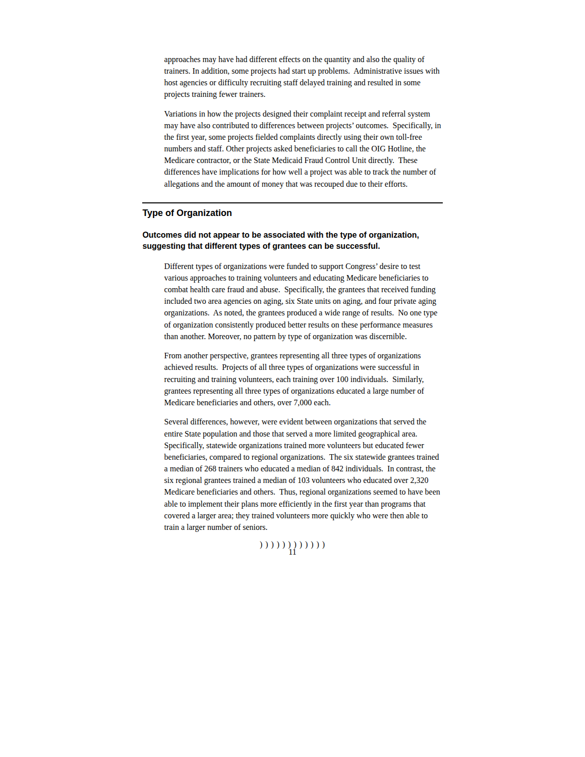approaches may have had different effects on the quantity and also the quality of trainers. In addition, some projects had start up problems. Administrative issues with host agencies or difficulty recruiting staff delayed training and resulted in some projects training fewer trainers.
Variations in how the projects designed their complaint receipt and referral system may have also contributed to differences between projects’ outcomes. Specifically, in the first year, some projects fielded complaints directly using their own toll-free numbers and staff. Other projects asked beneficiaries to call the OIG Hotline, the Medicare contractor, or the State Medicaid Fraud Control Unit directly. These differences have implications for how well a project was able to track the number of allegations and the amount of money that was recouped due to their efforts.
Type of Organization
Outcomes did not appear to be associated with the type of organization,
suggesting that different types of grantees can be successful.
Different types of organizations were funded to support Congress’ desire to test various approaches to training volunteers and educating Medicare beneficiaries to combat health care fraud and abuse. Specifically, the grantees that received funding included two area agencies on aging, six State units on aging, and four private aging organizations. As noted, the grantees produced a wide range of results. No one type of organization consistently produced better results on these performance measures than another. Moreover, no pattern by type of organization was discernible.
From another perspective, grantees representing all three types of organizations achieved results. Projects of all three types of organizations were successful in recruiting and training volunteers, each training over 100 individuals. Similarly, grantees representing all three types of organizations educated a large number of Medicare beneficiaries and others, over 7,000 each.
Several differences, however, were evident between organizations that served the entire State population and those that served a more limited geographical area. Specifically, statewide organizations trained more volunteers but educated fewer beneficiaries, compared to regional organizations. The six statewide grantees trained a median of 268 trainers who educated a median of 842 individuals. In contrast, the six regional grantees trained a median of 103 volunteers who educated over 2,320 Medicare beneficiaries and others. Thus, regional organizations seemed to have been able to implement their plans more efficiently in the first year than programs that covered a larger area; they trained volunteers more quickly who were then able to train a larger number of seniors.
) ) ) ) ) ) ) ) ) ) ) ) 11